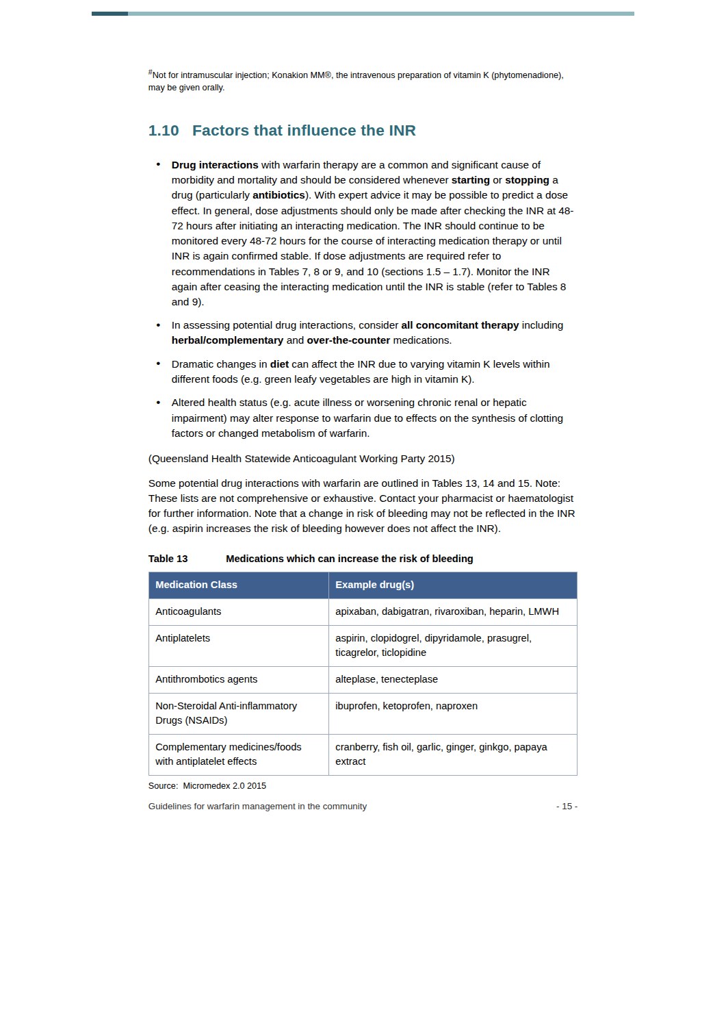#Not for intramuscular injection; Konakion MM®, the intravenous preparation of vitamin K (phytomenadione), may be given orally.
1.10 Factors that influence the INR
Drug interactions with warfarin therapy are a common and significant cause of morbidity and mortality and should be considered whenever starting or stopping a drug (particularly antibiotics). With expert advice it may be possible to predict a dose effect. In general, dose adjustments should only be made after checking the INR at 48-72 hours after initiating an interacting medication. The INR should continue to be monitored every 48-72 hours for the course of interacting medication therapy or until INR is again confirmed stable. If dose adjustments are required refer to recommendations in Tables 7, 8 or 9, and 10 (sections 1.5 – 1.7). Monitor the INR again after ceasing the interacting medication until the INR is stable (refer to Tables 8 and 9).
In assessing potential drug interactions, consider all concomitant therapy including herbal/complementary and over-the-counter medications.
Dramatic changes in diet can affect the INR due to varying vitamin K levels within different foods (e.g. green leafy vegetables are high in vitamin K).
Altered health status (e.g. acute illness or worsening chronic renal or hepatic impairment) may alter response to warfarin due to effects on the synthesis of clotting factors or changed metabolism of warfarin.
(Queensland Health Statewide Anticoagulant Working Party 2015)
Some potential drug interactions with warfarin are outlined in Tables 13, 14 and 15. Note: These lists are not comprehensive or exhaustive. Contact your pharmacist or haematologist for further information. Note that a change in risk of bleeding may not be reflected in the INR (e.g. aspirin increases the risk of bleeding however does not affect the INR).
Table 13 Medications which can increase the risk of bleeding
| Medication Class | Example drug(s) |
| --- | --- |
| Anticoagulants | apixaban, dabigatran, rivaroxiban, heparin, LMWH |
| Antiplatelets | aspirin, clopidogrel, dipyridamole, prasugrel, ticagrelor, ticlopidine |
| Antithrombotics agents | alteplase, tenecteplase |
| Non-Steroidal Anti-inflammatory Drugs (NSAIDs) | ibuprofen, ketoprofen, naproxen |
| Complementary medicines/foods with antiplatelet effects | cranberry, fish oil, garlic, ginger, ginkgo, papaya extract |
Source: Micromedex 2.0 2015
Guidelines for warfarin management in the community - 15 -